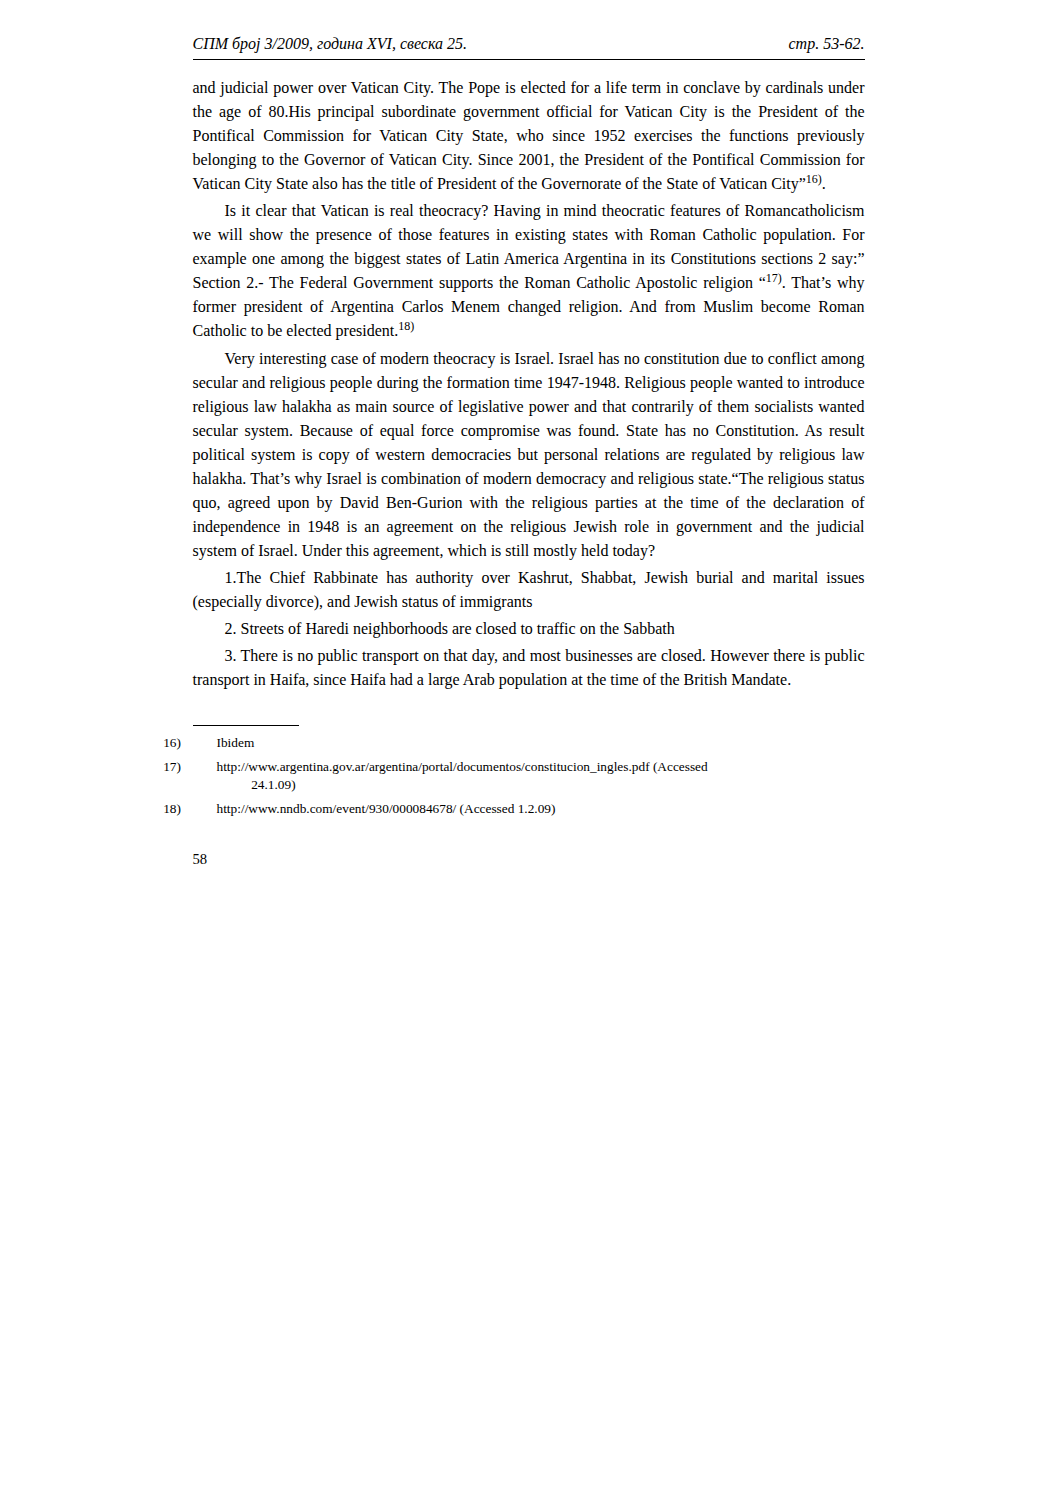СПМ број 3/2009, година XVI, свеска 25. стр. 53-62.
and judicial power over Vatican City. The Pope is elected for a life term in conclave by cardinals under the age of 80.His principal subordinate government official for Vatican City is the President of the Pontifical Commission for Vatican City State, who since 1952 exercises the functions previously belonging to the Governor of Vatican City. Since 2001, the President of the Pontifical Commission for Vatican City State also has the title of President of the Governorate of the State of Vatican City”16).
Is it clear that Vatican is real theocracy? Having in mind theocratic features of Romancatholicism we will show the presence of those features in existing states with Roman Catholic population. For example one among the biggest states of Latin America Argentina in its Constitutions sections 2 say:” Section 2.- The Federal Government supports the Roman Catholic Apostolic religion “17). That’s why former president of Argentina Carlos Menem changed religion. And from Muslim become Roman Catholic to be elected president.18)
Very interesting case of modern theocracy is Israel. Israel has no constitution due to conflict among secular and religious people during the formation time 1947-1948. Religious people wanted to introduce religious law halakha as main source of legislative power and that contrarily of them socialists wanted secular system. Because of equal force compromise was found. State has no Constitution. As result political system is copy of western democracies but personal relations are regulated by religious law halakha. That’s why Israel is combination of modern democracy and religious state.“The religious status quo, agreed upon by David Ben-Gurion with the religious parties at the time of the declaration of independence in 1948 is an agreement on the religious Jewish role in government and the judicial system of Israel. Under this agreement, which is still mostly held today?
1.The Chief Rabbinate has authority over Kashrut, Shabbat, Jewish burial and marital issues (especially divorce), and Jewish status of immigrants
2. Streets of Haredi neighborhoods are closed to traffic on the Sabbath
3. There is no public transport on that day, and most businesses are closed. However there is public transport in Haifa, since Haifa had a large Arab population at the time of the British Mandate.
16) Ibidem
17) http://www.argentina.gov.ar/argentina/portal/documentos/constitucion_ingles.pdf (Accessed24.1.09)
18) http://www.nndb.com/event/930/000084678/ (Accessed 1.2.09)
58